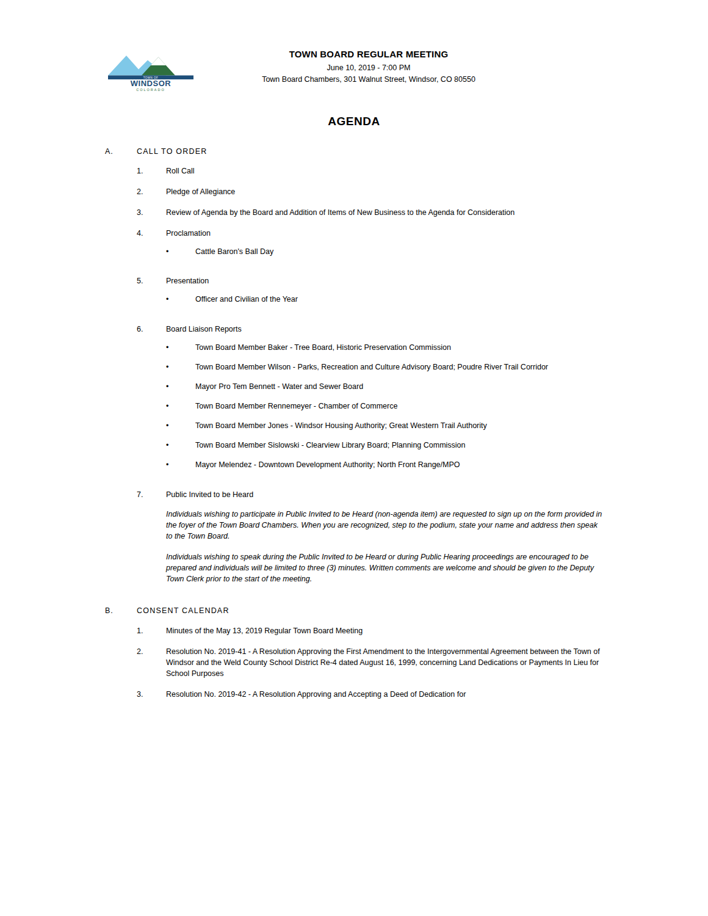TOWN OF WINDSOR COLORADO
TOWN BOARD REGULAR MEETING
June 10, 2019 - 7:00 PM
Town Board Chambers, 301 Walnut Street, Windsor, CO 80550
AGENDA
A.
CALL TO ORDER
1.
Roll Call
2.
Pledge of Allegiance
3.
Review of Agenda by the Board and Addition of Items of New Business to the Agenda for Consideration
4.
Proclamation
•Cattle Baron's Ball Day
5.
Presentation
•Officer and Civilian of the Year
6.
Board Liaison Reports
•Town Board Member Baker - Tree Board, Historic Preservation Commission
•Town Board Member Wilson - Parks, Recreation and Culture Advisory Board; Poudre River Trail Corridor
•Mayor Pro Tem Bennett - Water and Sewer Board
•Town Board Member Rennemeyer - Chamber of Commerce
•Town Board Member Jones - Windsor Housing Authority; Great Western Trail Authority
•Town Board Member Sislowski - Clearview Library Board; Planning Commission
•Mayor Melendez - Downtown Development Authority; North Front Range/MPO
7.
Public Invited to be Heard
Individuals wishing to participate in Public Invited to be Heard (non-agenda item) are requested to sign up on the form provided in the foyer of the Town Board Chambers. When you are recognized, step to the podium, state your name and address then speak to the Town Board.
Individuals wishing to speak during the Public Invited to be Heard or during Public Hearing proceedings are encouraged to be prepared and individuals will be limited to three (3) minutes. Written comments are welcome and should be given to the Deputy Town Clerk prior to the start of the meeting.
B.
CONSENT CALENDAR
1.
Minutes of the May 13, 2019 Regular Town Board Meeting
2.
Resolution No. 2019-41 - A Resolution Approving the First Amendment to the Intergovernmental Agreement between the Town of Windsor and the Weld County School District Re-4 dated August 16, 1999, concerning Land Dedications or Payments In Lieu for School Purposes
3.
Resolution No. 2019-42 - A Resolution Approving and Accepting a Deed of Dedication for